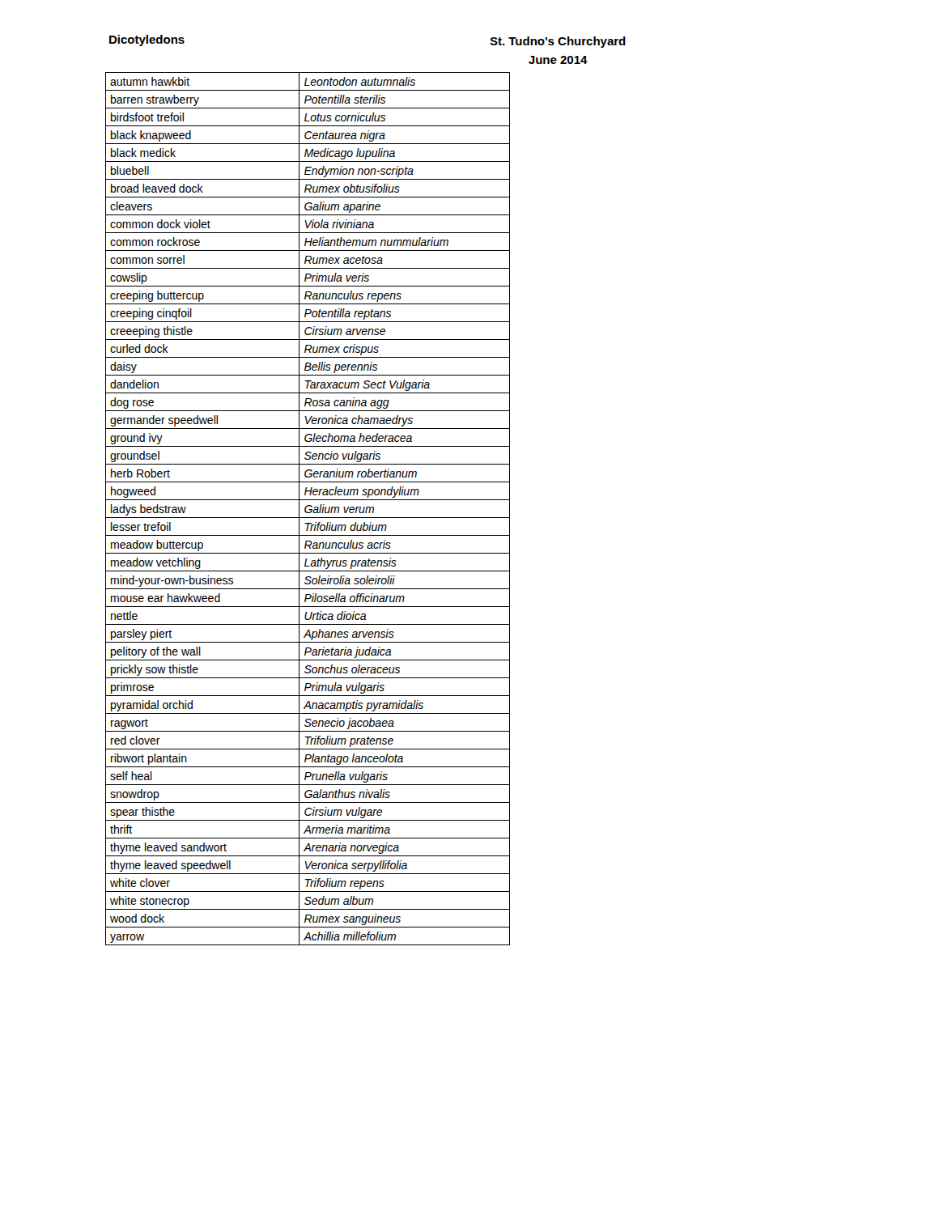Dicotyledons
St. Tudno's Churchyard
June 2014
| autumn hawkbit | Leontodon autumnalis |
| barren strawberry | Potentilla sterilis |
| birdsfoot trefoil | Lotus corniculus |
| black knapweed | Centaurea nigra |
| black medick | Medicago lupulina |
| bluebell | Endymion non-scripta |
| broad leaved dock | Rumex obtusifolius |
| cleavers | Galium aparine |
| common dock violet | Viola riviniana |
| common rockrose | Helianthemum nummularium |
| common sorrel | Rumex acetosa |
| cowslip | Primula veris |
| creeping buttercup | Ranunculus repens |
| creeping cinqfoil | Potentilla reptans |
| creeeping thistle | Cirsium arvense |
| curled dock | Rumex crispus |
| daisy | Bellis perennis |
| dandelion | Taraxacum Sect Vulgaria |
| dog rose | Rosa canina agg |
| germander speedwell | Veronica chamaedrys |
| ground ivy | Glechoma hederacea |
| groundsel | Sencio vulgaris |
| herb Robert | Geranium robertianum |
| hogweed | Heracleum spondylium |
| ladys bedstraw | Galium verum |
| lesser trefoil | Trifolium dubium |
| meadow buttercup | Ranunculus acris |
| meadow vetchling | Lathyrus pratensis |
| mind-your-own-business | Soleirolia soleirolii |
| mouse ear hawkweed | Pilosella officinarum |
| nettle | Urtica dioica |
| parsley piert | Aphanes arvensis |
| pelitory of the wall | Parietaria judaica |
| prickly sow thistle | Sonchus oleraceus |
| primrose | Primula vulgaris |
| pyramidal orchid | Anacamptis pyramidalis |
| ragwort | Senecio jacobaea |
| red clover | Trifolium pratense |
| ribwort plantain | Plantago lanceolota |
| self heal | Prunella vulgaris |
| snowdrop | Galanthus nivalis |
| spear thisthe | Cirsium vulgare |
| thrift | Armeria maritima |
| thyme leaved sandwort | Arenaria norvegica |
| thyme leaved speedwell | Veronica serpyllifolia |
| white clover | Trifolium repens |
| white stonecrop | Sedum album |
| wood dock | Rumex sanguineus |
| yarrow | Achillia millefolium |